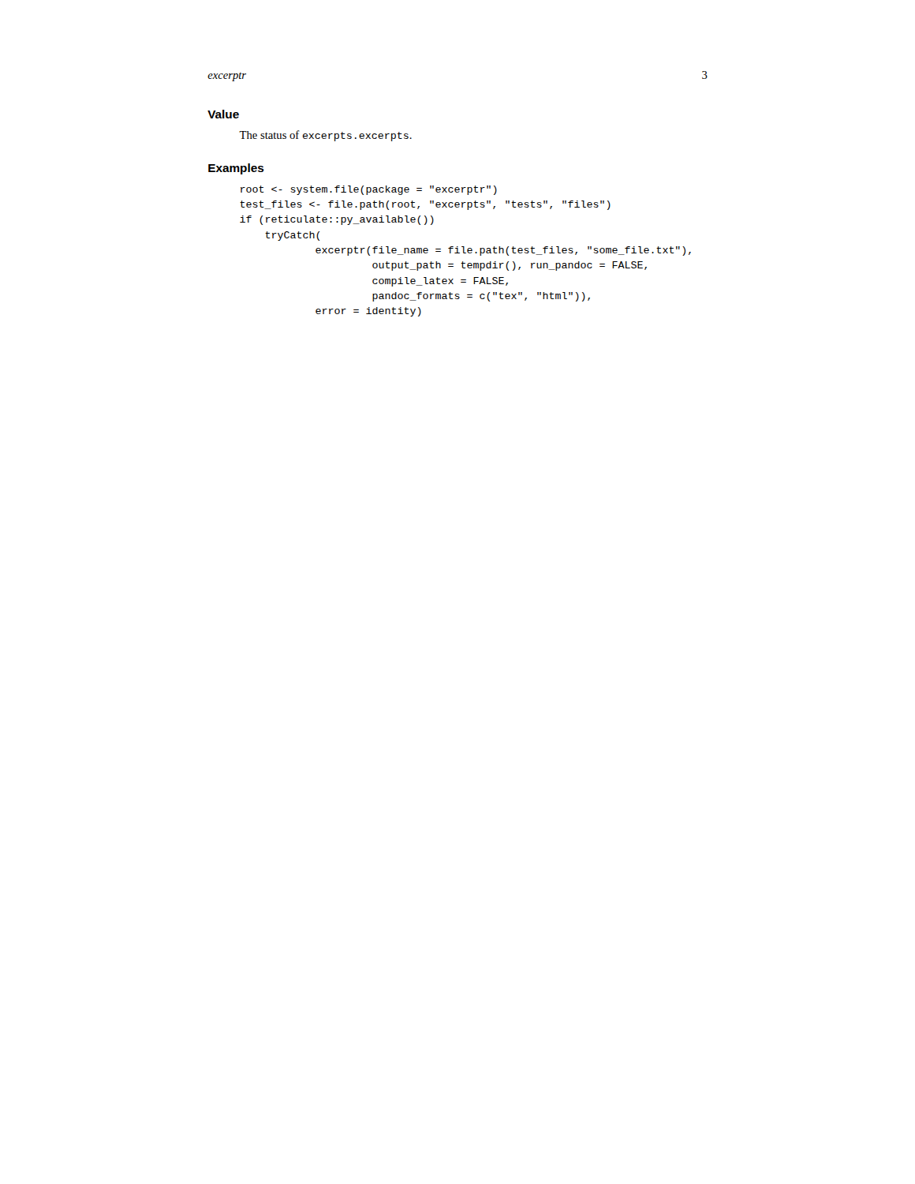excerptr 3
Value
The status of excerpts.excerpts.
Examples
root <- system.file(package = "excerptr")
test_files <- file.path(root, "excerpts", "tests", "files")
if (reticulate::py_available())
    tryCatch(
            excerptr(file_name = file.path(test_files, "some_file.txt"),
                     output_path = tempdir(), run_pandoc = FALSE,
                     compile_latex = FALSE,
                     pandoc_formats = c("tex", "html")),
            error = identity)